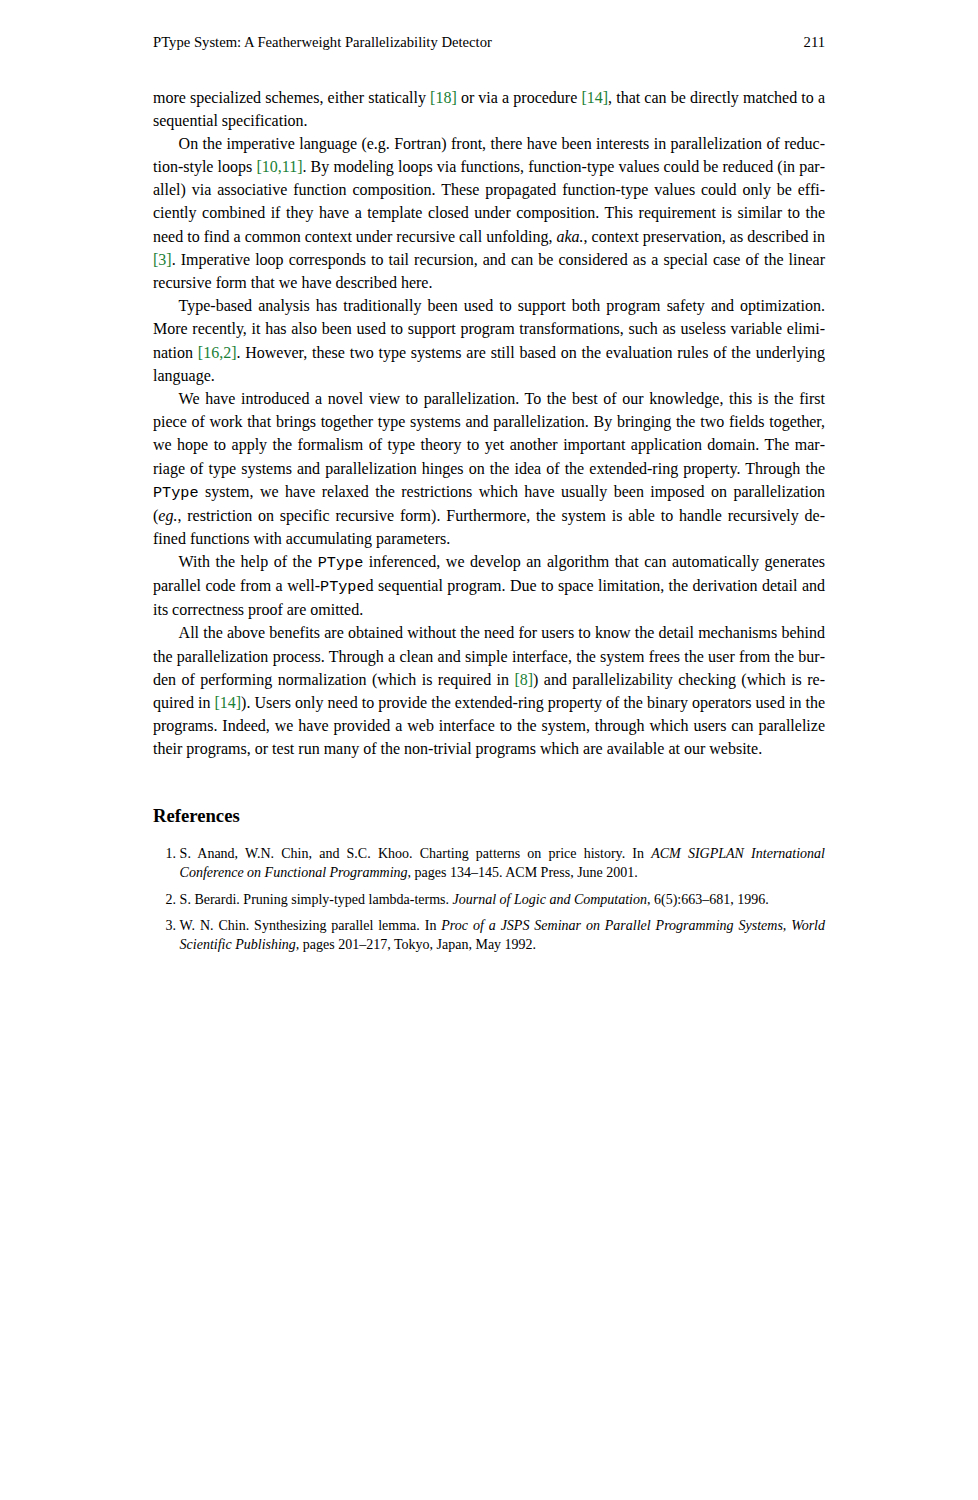PType System: A Featherweight Parallelizability Detector 211
more specialized schemes, either statically [18] or via a procedure [14], that can be directly matched to a sequential specification.
On the imperative language (e.g. Fortran) front, there have been interests in parallelization of reduction-style loops [10,11]. By modeling loops via functions, function-type values could be reduced (in parallel) via associative function composition. These propagated function-type values could only be efficiently combined if they have a template closed under composition. This requirement is similar to the need to find a common context under recursive call unfolding, aka., context preservation, as described in [3]. Imperative loop corresponds to tail recursion, and can be considered as a special case of the linear recursive form that we have described here.
Type-based analysis has traditionally been used to support both program safety and optimization. More recently, it has also been used to support program transformations, such as useless variable elimination [16,2]. However, these two type systems are still based on the evaluation rules of the underlying language.
We have introduced a novel view to parallelization. To the best of our knowledge, this is the first piece of work that brings together type systems and parallelization. By bringing the two fields together, we hope to apply the formalism of type theory to yet another important application domain. The marriage of type systems and parallelization hinges on the idea of the extended-ring property. Through the PType system, we have relaxed the restrictions which have usually been imposed on parallelization (eg., restriction on specific recursive form). Furthermore, the system is able to handle recursively defined functions with accumulating parameters.
With the help of the PType inferenced, we develop an algorithm that can automatically generates parallel code from a well-PTyped sequential program. Due to space limitation, the derivation detail and its correctness proof are omitted.
All the above benefits are obtained without the need for users to know the detail mechanisms behind the parallelization process. Through a clean and simple interface, the system frees the user from the burden of performing normalization (which is required in [8]) and parallelizability checking (which is required in [14]). Users only need to provide the extended-ring property of the binary operators used in the programs. Indeed, we have provided a web interface to the system, through which users can parallelize their programs, or test run many of the non-trivial programs which are available at our website.
References
S. Anand, W.N. Chin, and S.C. Khoo. Charting patterns on price history. In ACM SIGPLAN International Conference on Functional Programming, pages 134–145. ACM Press, June 2001.
S. Berardi. Pruning simply-typed lambda-terms. Journal of Logic and Computation, 6(5):663–681, 1996.
W. N. Chin. Synthesizing parallel lemma. In Proc of a JSPS Seminar on Parallel Programming Systems, World Scientific Publishing, pages 201–217, Tokyo, Japan, May 1992.